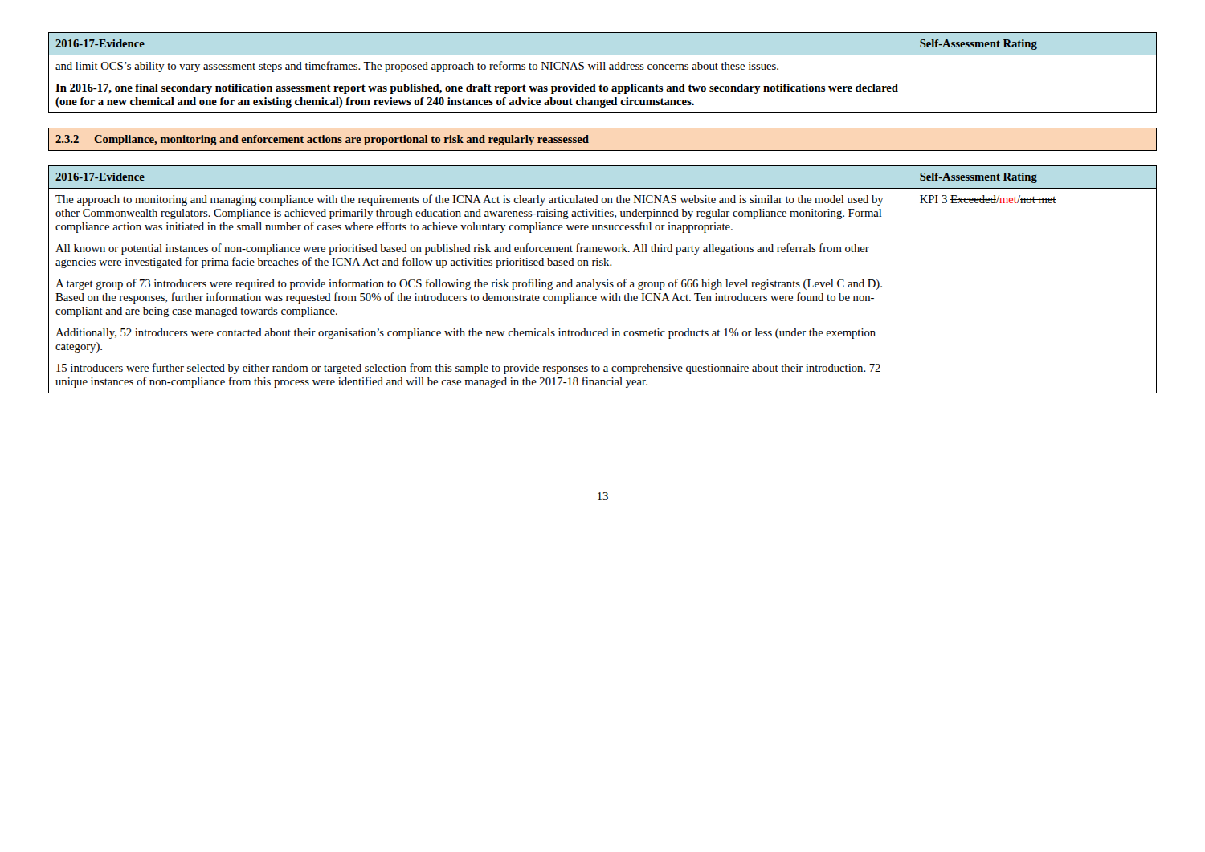| 2016-17-Evidence | Self-Assessment Rating |
| --- | --- |
| and limit OCS’s ability to vary assessment steps and timeframes. The proposed approach to reforms to NICNAS will address concerns about these issues. In 2016-17, one final secondary notification assessment report was published, one draft report was provided to applicants and two secondary notifications were declared (one for a new chemical and one for an existing chemical) from reviews of 240 instances of advice about changed circumstances. | |
2.3.2 Compliance, monitoring and enforcement actions are proportional to risk and regularly reassessed
| 2016-17-Evidence | Self-Assessment Rating |
| --- | --- |
| The approach to monitoring and managing compliance with the requirements of the ICNA Act is clearly articulated on the NICNAS website and is similar to the model used by other Commonwealth regulators. Compliance is achieved primarily through education and awareness-raising activities, underpinned by regular compliance monitoring. Formal compliance action was initiated in the small number of cases where efforts to achieve voluntary compliance were unsuccessful or inappropriate. All known or potential instances of non-compliance were prioritised based on published risk and enforcement framework. All third party allegations and referrals from other agencies were investigated for prima facie breaches of the ICNA Act and follow up activities prioritised based on risk. A target group of 73 introducers were required to provide information to OCS following the risk profiling and analysis of a group of 666 high level registrants (Level C and D). Based on the responses, further information was requested from 50% of the introducers to demonstrate compliance with the ICNA Act. Ten introducers were found to be non-compliant and are being case managed towards compliance. Additionally, 52 introducers were contacted about their organisation’s compliance with the new chemicals introduced in cosmetic products at 1% or less (under the exemption category). 15 introducers were further selected by either random or targeted selection from this sample to provide responses to a comprehensive questionnaire about their introduction. 72 unique instances of non-compliance from this process were identified and will be case managed in the 2017-18 financial year. | KPI 3 Exceeded / met / not met |
13